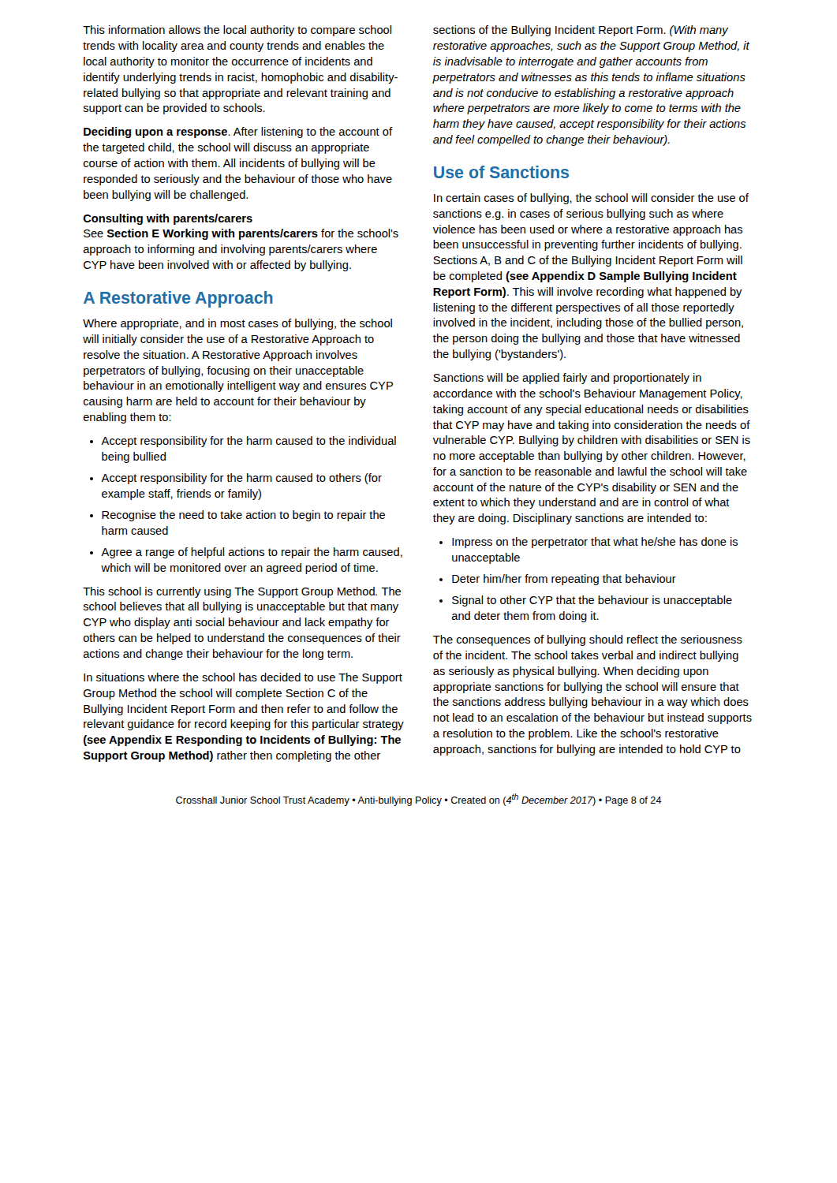This information allows the local authority to compare school trends with locality area and county trends and enables the local authority to monitor the occurrence of incidents and identify underlying trends in racist, homophobic and disability-related bullying so that appropriate and relevant training and support can be provided to schools.
Deciding upon a response. After listening to the account of the targeted child, the school will discuss an appropriate course of action with them. All incidents of bullying will be responded to seriously and the behaviour of those who have been bullying will be challenged.
Consulting with parents/carers
See Section E Working with parents/carers for the school's approach to informing and involving parents/carers where CYP have been involved with or affected by bullying.
A Restorative Approach
Where appropriate, and in most cases of bullying, the school will initially consider the use of a Restorative Approach to resolve the situation. A Restorative Approach involves perpetrators of bullying, focusing on their unacceptable behaviour in an emotionally intelligent way and ensures CYP causing harm are held to account for their behaviour by enabling them to:
Accept responsibility for the harm caused to the individual being bullied
Accept responsibility for the harm caused to others (for example staff, friends or family)
Recognise the need to take action to begin to repair the harm caused
Agree a range of helpful actions to repair the harm caused, which will be monitored over an agreed period of time.
This school is currently using The Support Group Method. The school believes that all bullying is unacceptable but that many CYP who display anti social behaviour and lack empathy for others can be helped to understand the consequences of their actions and change their behaviour for the long term.
In situations where the school has decided to use The Support Group Method the school will complete Section C of the Bullying Incident Report Form and then refer to and follow the relevant guidance for record keeping for this particular strategy (see Appendix E Responding to Incidents of Bullying: The Support Group Method) rather then completing the other sections of the Bullying Incident Report Form. (With many restorative approaches, such as the Support Group Method, it is inadvisable to interrogate and gather accounts from perpetrators and witnesses as this tends to inflame situations and is not conducive to establishing a restorative approach where perpetrators are more likely to come to terms with the harm they have caused, accept responsibility for their actions and feel compelled to change their behaviour).
Use of Sanctions
In certain cases of bullying, the school will consider the use of sanctions e.g. in cases of serious bullying such as where violence has been used or where a restorative approach has been unsuccessful in preventing further incidents of bullying. Sections A, B and C of the Bullying Incident Report Form will be completed (see Appendix D Sample Bullying Incident Report Form). This will involve recording what happened by listening to the different perspectives of all those reportedly involved in the incident, including those of the bullied person, the person doing the bullying and those that have witnessed the bullying ('bystanders').
Sanctions will be applied fairly and proportionately in accordance with the school's Behaviour Management Policy, taking account of any special educational needs or disabilities that CYP may have and taking into consideration the needs of vulnerable CYP. Bullying by children with disabilities or SEN is no more acceptable than bullying by other children. However, for a sanction to be reasonable and lawful the school will take account of the nature of the CYP's disability or SEN and the extent to which they understand and are in control of what they are doing. Disciplinary sanctions are intended to:
Impress on the perpetrator that what he/she has done is unacceptable
Deter him/her from repeating that behaviour
Signal to other CYP that the behaviour is unacceptable and deter them from doing it.
The consequences of bullying should reflect the seriousness of the incident. The school takes verbal and indirect bullying as seriously as physical bullying. When deciding upon appropriate sanctions for bullying the school will ensure that the sanctions address bullying behaviour in a way which does not lead to an escalation of the behaviour but instead supports a resolution to the problem. Like the school's restorative approach, sanctions for bullying are intended to hold CYP to
Crosshall Junior School Trust Academy • Anti-bullying Policy • Created on (4th December 2017) • Page 8 of 24